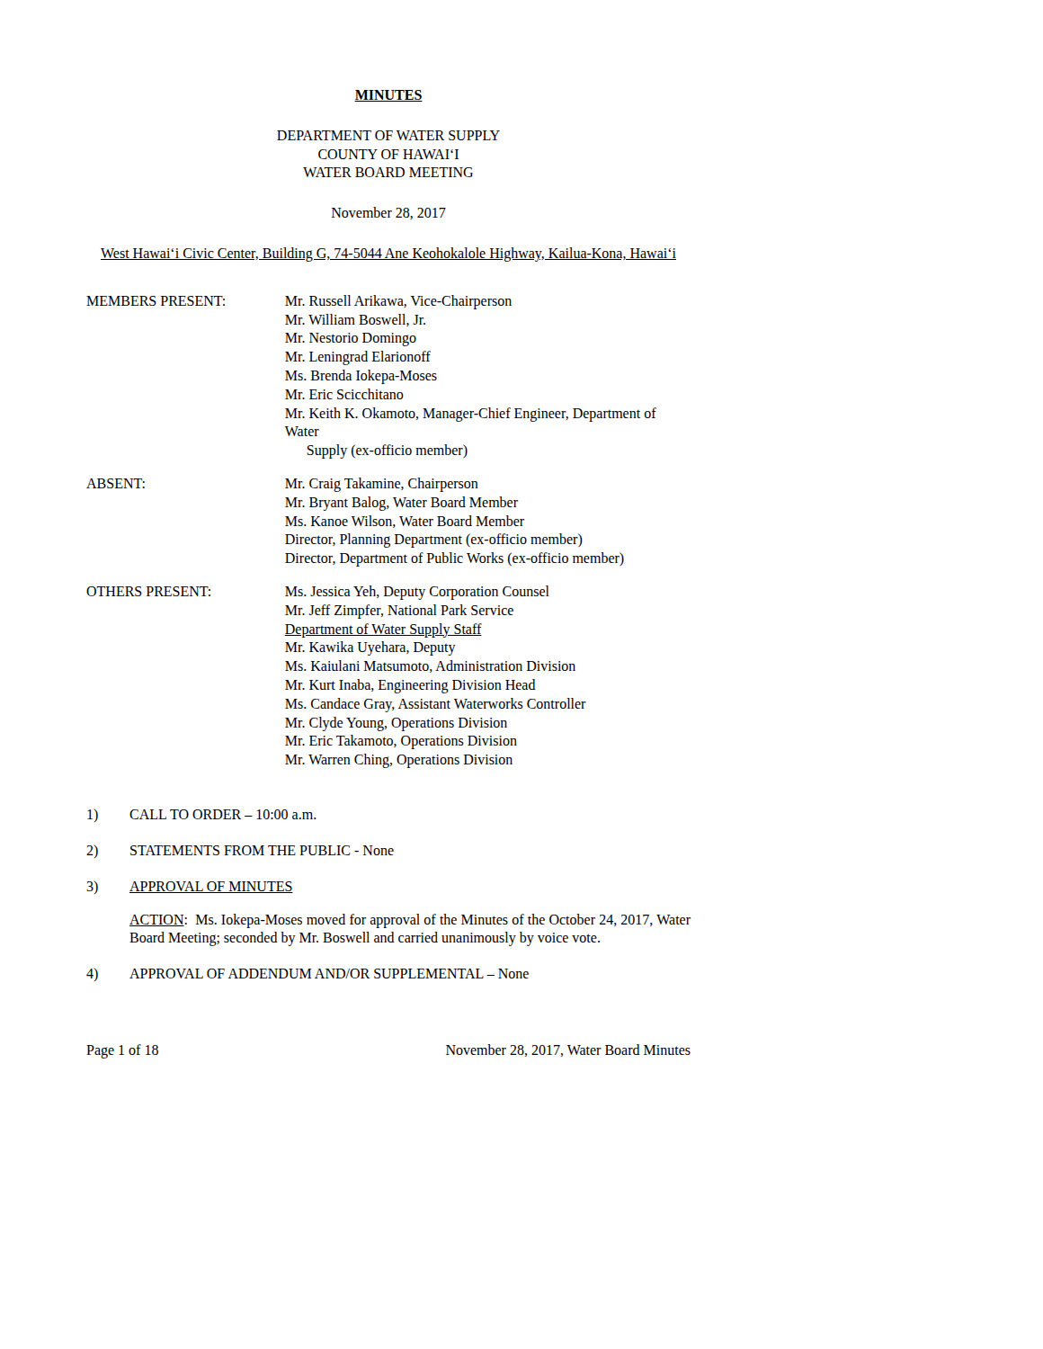MINUTES
DEPARTMENT OF WATER SUPPLY
COUNTY OF HAWAIʻI
WATER BOARD MEETING
November 28, 2017
West Hawaiʻi Civic Center, Building G, 74-5044 Ane Keohokalole Highway, Kailua-Kona, Hawaiʻi
| MEMBERS PRESENT: | Mr. Russell Arikawa, Vice-Chairperson Mr. William Boswell, Jr. Mr. Nestorio Domingo Mr. Leningrad Elarionoff Ms. Brenda Iokepa-Moses Mr. Eric Scicchitano Mr. Keith K. Okamoto, Manager-Chief Engineer, Department of Water Supply (ex-officio member) |
| ABSENT: | Mr. Craig Takamine, Chairperson Mr. Bryant Balog, Water Board Member Ms. Kanoe Wilson, Water Board Member Director, Planning Department (ex-officio member) Director, Department of Public Works (ex-officio member) |
| OTHERS PRESENT: | Ms. Jessica Yeh, Deputy Corporation Counsel Mr. Jeff Zimpfer, National Park Service Department of Water Supply Staff Mr. Kawika Uyehara, Deputy Ms. Kaiulani Matsumoto, Administration Division Mr. Kurt Inaba, Engineering Division Head Ms. Candace Gray, Assistant Waterworks Controller Mr. Clyde Young, Operations Division Mr. Eric Takamoto, Operations Division Mr. Warren Ching, Operations Division |
1) CALL TO ORDER – 10:00 a.m.
2) STATEMENTS FROM THE PUBLIC - None
3) APPROVAL OF MINUTES
ACTION: Ms. Iokepa-Moses moved for approval of the Minutes of the October 24, 2017, Water Board Meeting; seconded by Mr. Boswell and carried unanimously by voice vote.
4) APPROVAL OF ADDENDUM AND/OR SUPPLEMENTAL – None
Page 1 of 18 November 28, 2017, Water Board Minutes